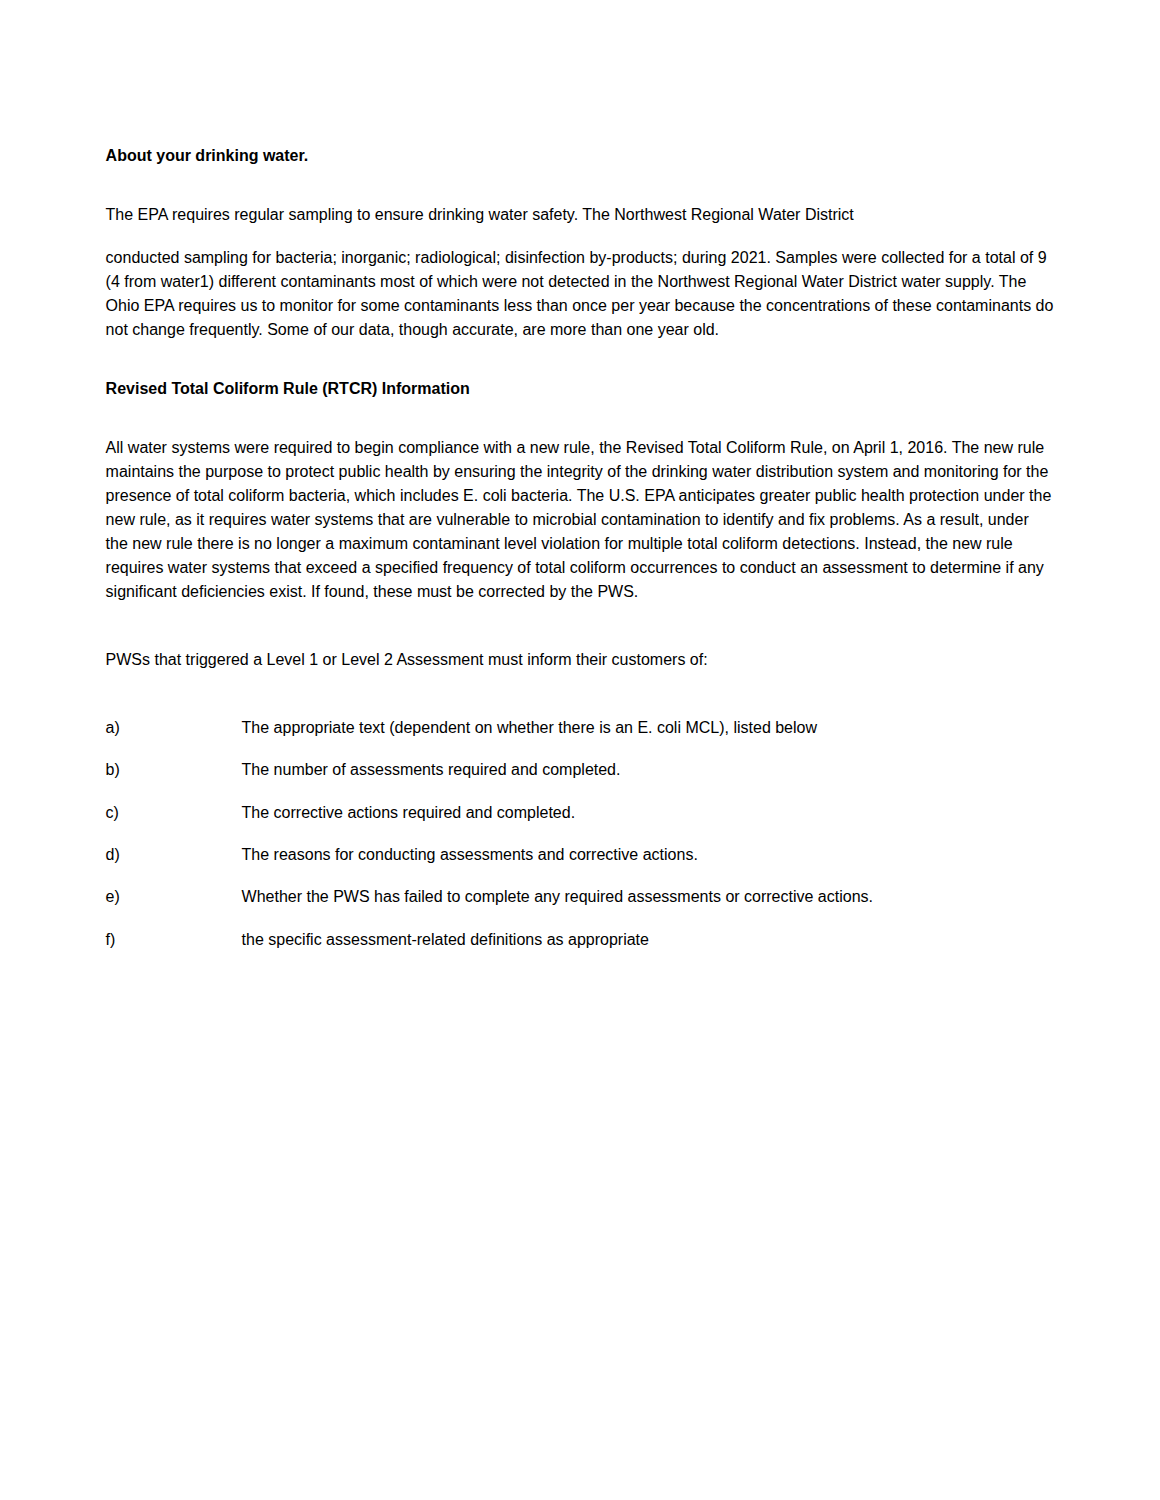About your drinking water.
The EPA requires regular sampling to ensure drinking water safety. The Northwest Regional Water District
conducted sampling for bacteria; inorganic; radiological; disinfection by-products; during 2021. Samples were collected for a total of 9 (4 from water1) different contaminants most of which were not detected in the Northwest Regional Water District water supply. The Ohio EPA requires us to monitor for some contaminants less than once per year because the concentrations of these contaminants do not change frequently. Some of our data, though accurate, are more than one year old.
Revised Total Coliform Rule (RTCR) Information
All water systems were required to begin compliance with a new rule, the Revised Total Coliform Rule, on April 1, 2016. The new rule maintains the purpose to protect public health by ensuring the integrity of the drinking water distribution system and monitoring for the presence of total coliform bacteria, which includes E. coli bacteria. The U.S. EPA anticipates greater public health protection under the new rule, as it requires water systems that are vulnerable to microbial contamination to identify and fix problems. As a result, under the new rule there is no longer a maximum contaminant level violation for multiple total coliform detections. Instead, the new rule requires water systems that exceed a specified frequency of total coliform occurrences to conduct an assessment to determine if any significant deficiencies exist. If found, these must be corrected by the PWS.
PWSs that triggered a Level 1 or Level 2 Assessment must inform their customers of:
a) The appropriate text (dependent on whether there is an E. coli MCL), listed below
b) The number of assessments required and completed.
c) The corrective actions required and completed.
d) The reasons for conducting assessments and corrective actions.
e) Whether the PWS has failed to complete any required assessments or corrective actions.
f) the specific assessment-related definitions as appropriate